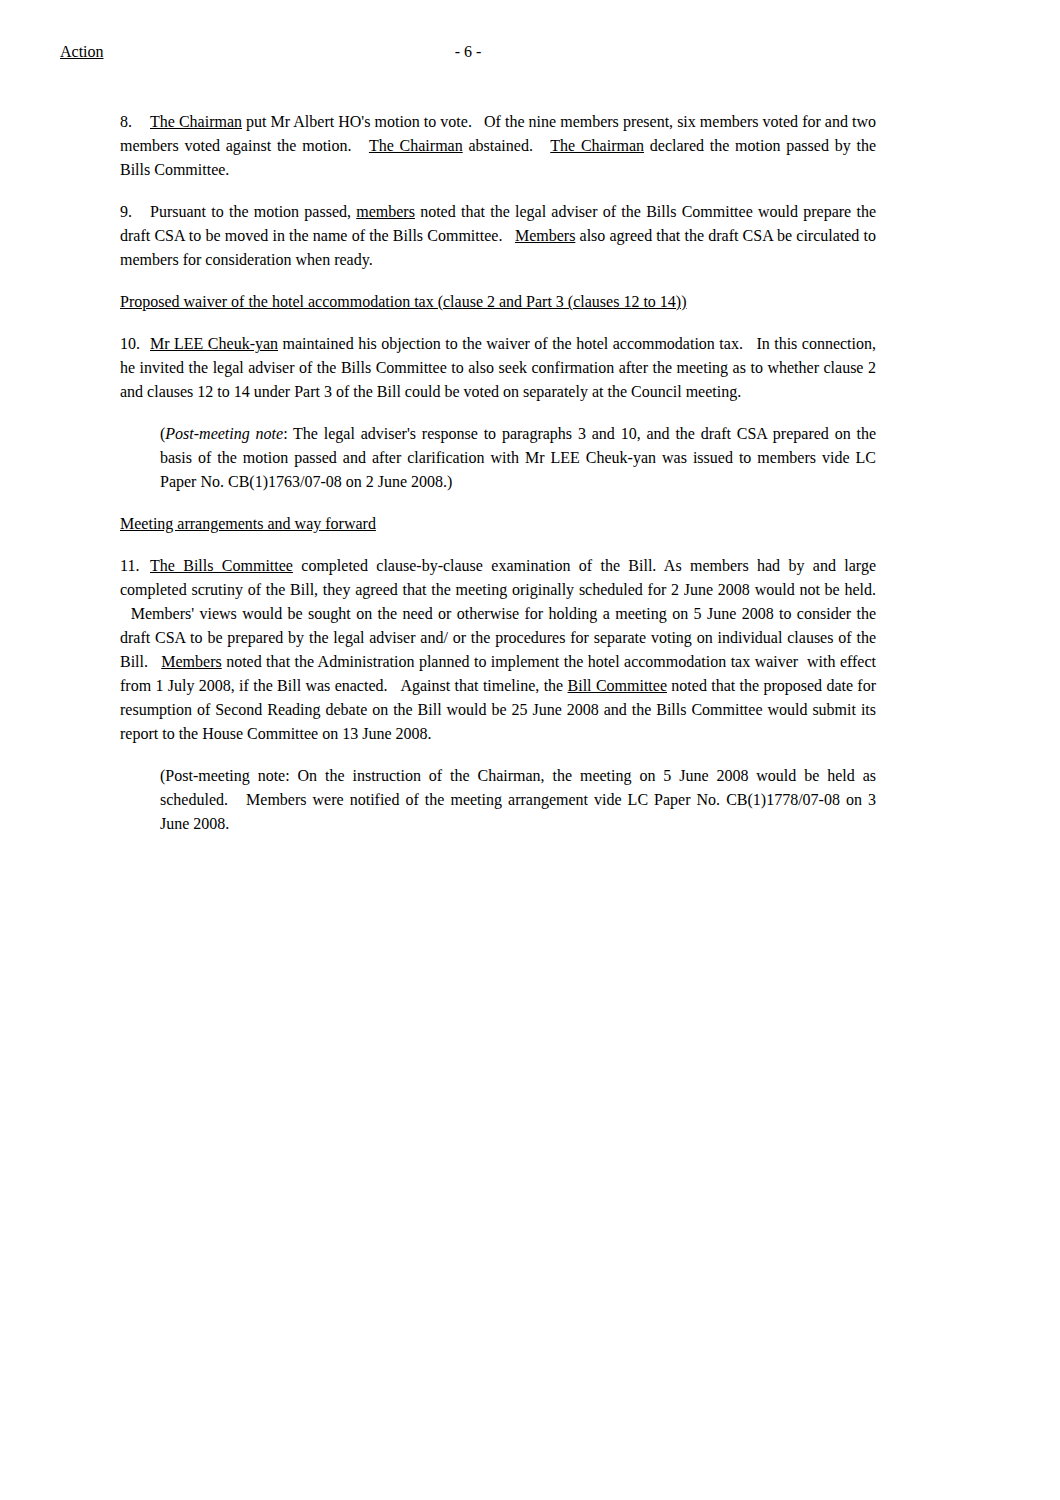Action
- 6 -
8. The Chairman put Mr Albert HO's motion to vote. Of the nine members present, six members voted for and two members voted against the motion. The Chairman abstained. The Chairman declared the motion passed by the Bills Committee.
9. Pursuant to the motion passed, members noted that the legal adviser of the Bills Committee would prepare the draft CSA to be moved in the name of the Bills Committee. Members also agreed that the draft CSA be circulated to members for consideration when ready.
Proposed waiver of the hotel accommodation tax (clause 2 and Part 3 (clauses 12 to 14))
10. Mr LEE Cheuk-yan maintained his objection to the waiver of the hotel accommodation tax. In this connection, he invited the legal adviser of the Bills Committee to also seek confirmation after the meeting as to whether clause 2 and clauses 12 to 14 under Part 3 of the Bill could be voted on separately at the Council meeting.
(Post-meeting note: The legal adviser's response to paragraphs 3 and 10, and the draft CSA prepared on the basis of the motion passed and after clarification with Mr LEE Cheuk-yan was issued to members vide LC Paper No. CB(1)1763/07-08 on 2 June 2008.)
Meeting arrangements and way forward
11. The Bills Committee completed clause-by-clause examination of the Bill. As members had by and large completed scrutiny of the Bill, they agreed that the meeting originally scheduled for 2 June 2008 would not be held. Members' views would be sought on the need or otherwise for holding a meeting on 5 June 2008 to consider the draft CSA to be prepared by the legal adviser and/ or the procedures for separate voting on individual clauses of the Bill. Members noted that the Administration planned to implement the hotel accommodation tax waiver with effect from 1 July 2008, if the Bill was enacted. Against that timeline, the Bill Committee noted that the proposed date for resumption of Second Reading debate on the Bill would be 25 June 2008 and the Bills Committee would submit its report to the House Committee on 13 June 2008.
(Post-meeting note: On the instruction of the Chairman, the meeting on 5 June 2008 would be held as scheduled. Members were notified of the meeting arrangement vide LC Paper No. CB(1)1778/07-08 on 3 June 2008.